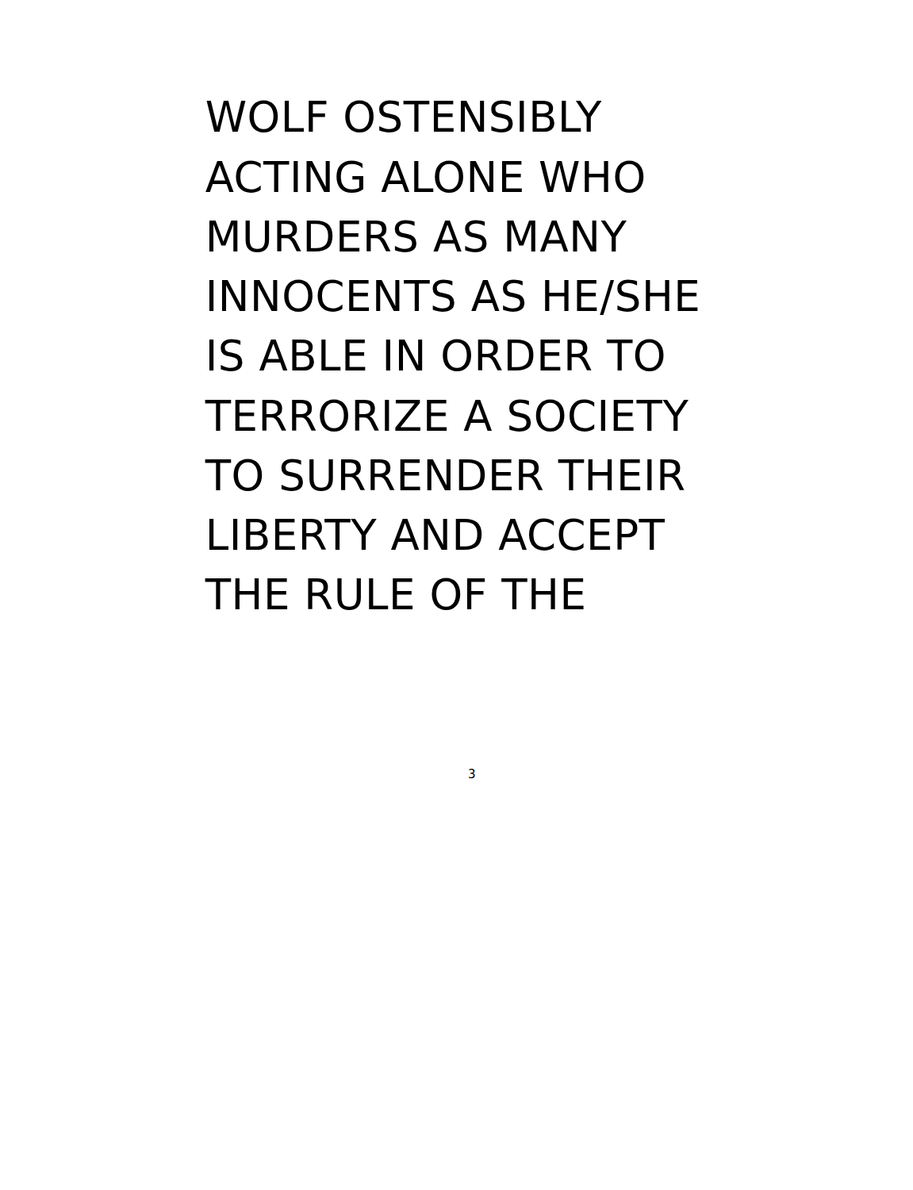Wolf ostensibly acting alone who murders as many innocents as he/she is able in order to terrorize a society to surrender their liberty and accept the rule of the
3